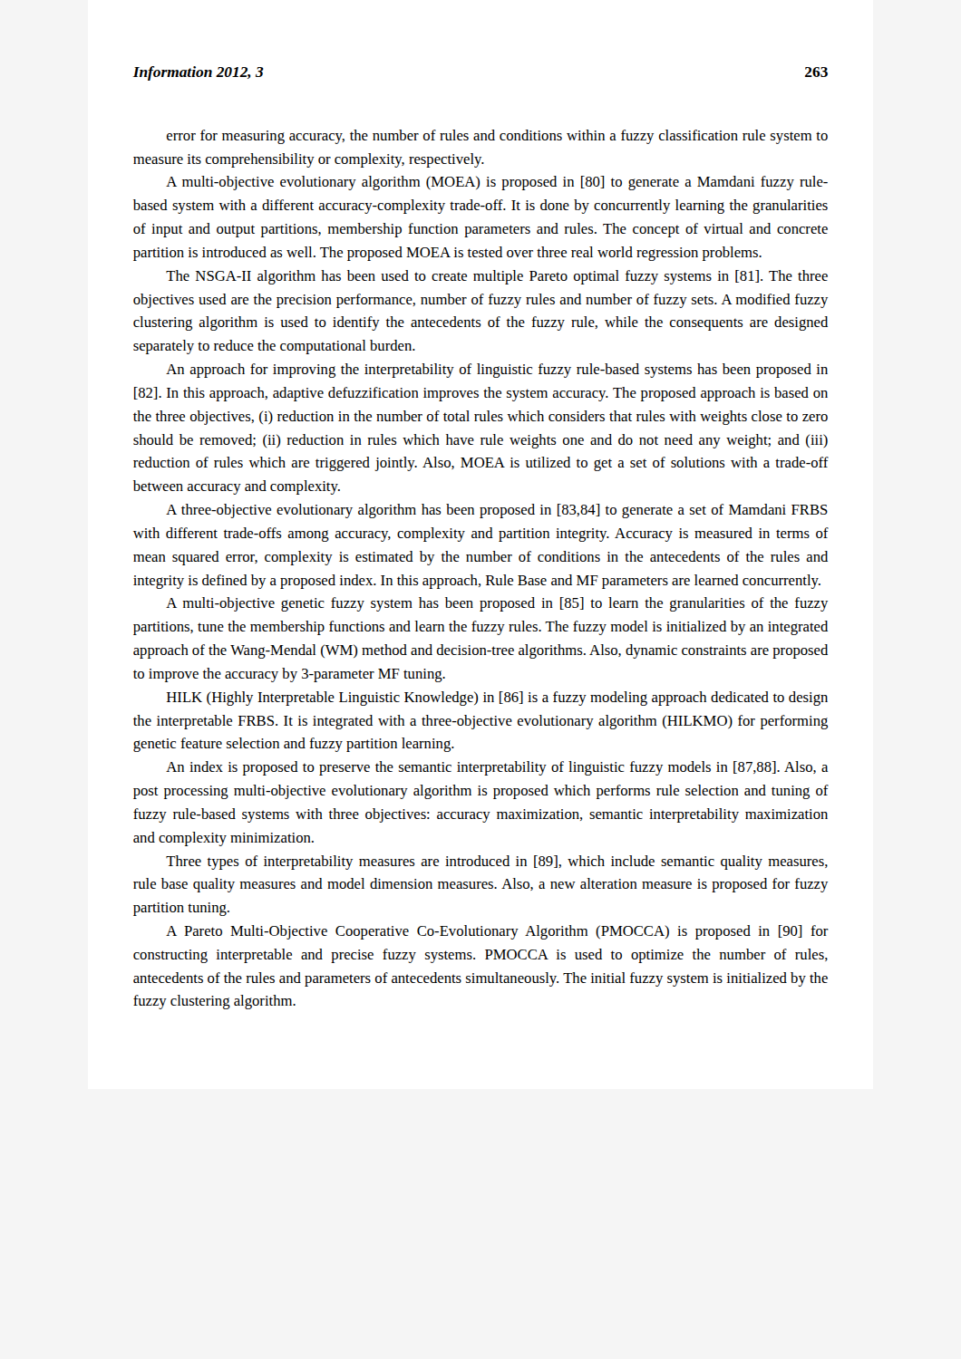Information 2012, 3
263
error for measuring accuracy, the number of rules and conditions within a fuzzy classification rule system to measure its comprehensibility or complexity, respectively.
A multi-objective evolutionary algorithm (MOEA) is proposed in [80] to generate a Mamdani fuzzy rule-based system with a different accuracy-complexity trade-off. It is done by concurrently learning the granularities of input and output partitions, membership function parameters and rules. The concept of virtual and concrete partition is introduced as well. The proposed MOEA is tested over three real world regression problems.
The NSGA-II algorithm has been used to create multiple Pareto optimal fuzzy systems in [81]. The three objectives used are the precision performance, number of fuzzy rules and number of fuzzy sets. A modified fuzzy clustering algorithm is used to identify the antecedents of the fuzzy rule, while the consequents are designed separately to reduce the computational burden.
An approach for improving the interpretability of linguistic fuzzy rule-based systems has been proposed in [82]. In this approach, adaptive defuzzification improves the system accuracy. The proposed approach is based on the three objectives, (i) reduction in the number of total rules which considers that rules with weights close to zero should be removed; (ii) reduction in rules which have rule weights one and do not need any weight; and (iii) reduction of rules which are triggered jointly. Also, MOEA is utilized to get a set of solutions with a trade-off between accuracy and complexity.
A three-objective evolutionary algorithm has been proposed in [83,84] to generate a set of Mamdani FRBS with different trade-offs among accuracy, complexity and partition integrity. Accuracy is measured in terms of mean squared error, complexity is estimated by the number of conditions in the antecedents of the rules and integrity is defined by a proposed index. In this approach, Rule Base and MF parameters are learned concurrently.
A multi-objective genetic fuzzy system has been proposed in [85] to learn the granularities of the fuzzy partitions, tune the membership functions and learn the fuzzy rules. The fuzzy model is initialized by an integrated approach of the Wang-Mendal (WM) method and decision-tree algorithms. Also, dynamic constraints are proposed to improve the accuracy by 3-parameter MF tuning.
HILK (Highly Interpretable Linguistic Knowledge) in [86] is a fuzzy modeling approach dedicated to design the interpretable FRBS. It is integrated with a three-objective evolutionary algorithm (HILKMO) for performing genetic feature selection and fuzzy partition learning.
An index is proposed to preserve the semantic interpretability of linguistic fuzzy models in [87,88]. Also, a post processing multi-objective evolutionary algorithm is proposed which performs rule selection and tuning of fuzzy rule-based systems with three objectives: accuracy maximization, semantic interpretability maximization and complexity minimization.
Three types of interpretability measures are introduced in [89], which include semantic quality measures, rule base quality measures and model dimension measures. Also, a new alteration measure is proposed for fuzzy partition tuning.
A Pareto Multi-Objective Cooperative Co-Evolutionary Algorithm (PMOCCA) is proposed in [90] for constructing interpretable and precise fuzzy systems. PMOCCA is used to optimize the number of rules, antecedents of the rules and parameters of antecedents simultaneously. The initial fuzzy system is initialized by the fuzzy clustering algorithm.